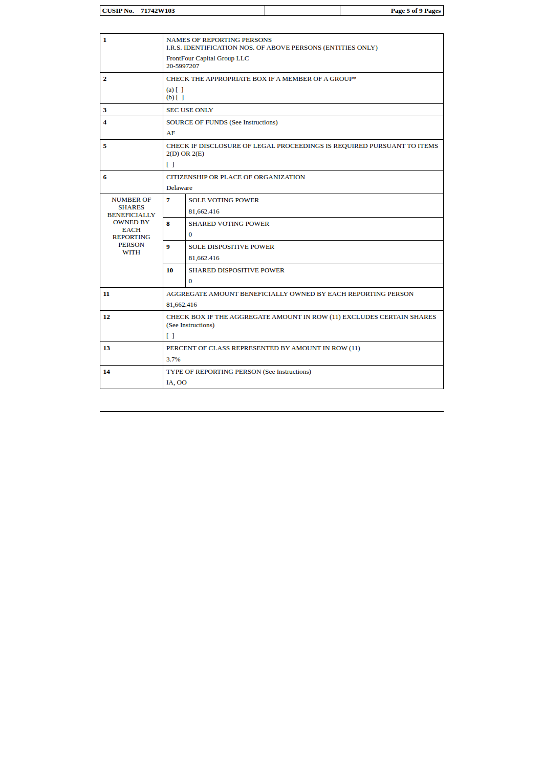| CUSIP No. 71742W103 | | Page 5 of 9 Pages |
| 1 | NAMES OF REPORTING PERSONS I.R.S. IDENTIFICATION NOS. OF ABOVE PERSONS (ENTITIES ONLY) FrontFour Capital Group LLC 20-5997207 |
| 2 | CHECK THE APPROPRIATE BOX IF A MEMBER OF A GROUP* (a) [ ] (b) [ ] |
| 3 | SEC USE ONLY |
| 4 | SOURCE OF FUNDS (See Instructions) AF |
| 5 | CHECK IF DISCLOSURE OF LEGAL PROCEEDINGS IS REQUIRED PURSUANT TO ITEMS 2(D) OR 2(E) [ ] |
| 6 | CITIZENSHIP OR PLACE OF ORGANIZATION Delaware |
| NUMBER OF SHARES BENEFICIALLY OWNED BY EACH REPORTING PERSON WITH | 7 | SOLE VOTING POWER 81,662.416 |
| 8 | SHARED VOTING POWER 0 |
| 9 | SOLE DISPOSITIVE POWER 81,662.416 |
| 10 | SHARED DISPOSITIVE POWER 0 |
| 11 | AGGREGATE AMOUNT BENEFICIALLY OWNED BY EACH REPORTING PERSON 81,662.416 |
| 12 | CHECK BOX IF THE AGGREGATE AMOUNT IN ROW (11) EXCLUDES CERTAIN SHARES (See Instructions) [ ] |
| 13 | PERCENT OF CLASS REPRESENTED BY AMOUNT IN ROW (11) 3.7% |
| 14 | TYPE OF REPORTING PERSON (See Instructions) IA, OO |